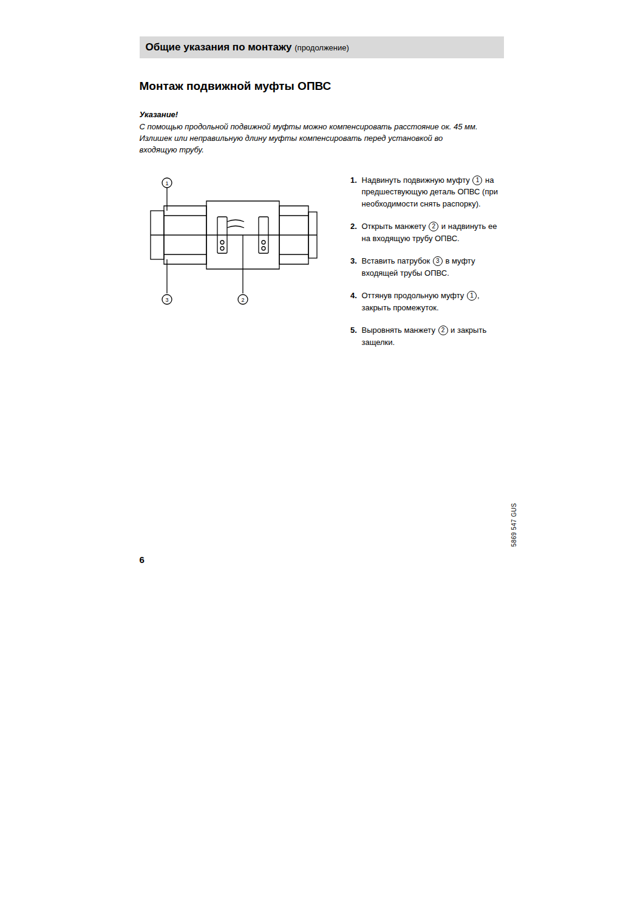Общие указания по монтажу (продолжение)
Монтаж подвижной муфты ОПВС
Указание!
С помощью продольной подвижной муфты можно компенсировать расстояние ок. 45 мм.
Излишек или неправильную длину муфты компенсировать перед установкой во входящую трубу.
1 2 3
Надвинуть подвижную муфту 1 на предшествующую деталь ОПВС (при необходимости снять распорку).
Открыть манжету 2 и надвинуть ее на входящую трубу ОПВС.
Вставить патрубок 3 в муфту входящей трубы ОПВС.
Оттянув продольную муфту 1, закрыть промежуток.
Выровнять манжету 2 и закрыть защелки.
5869 547 GUS
6